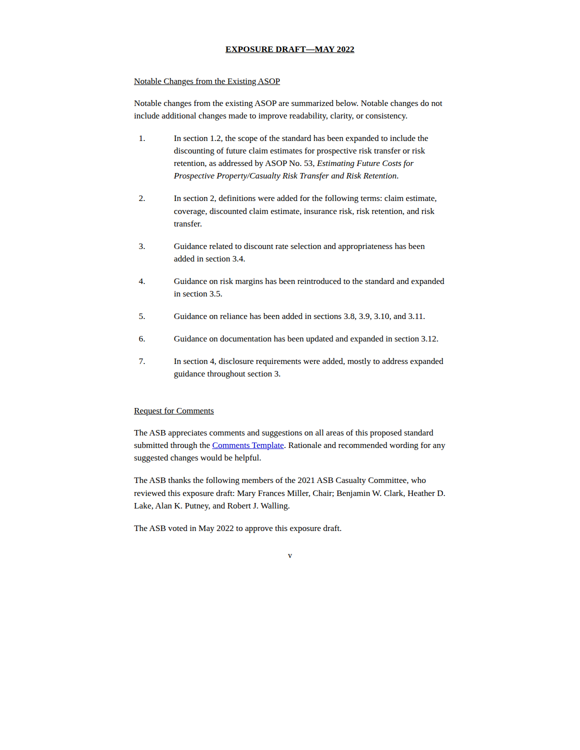EXPOSURE DRAFT—MAY 2022
Notable Changes from the Existing ASOP
Notable changes from the existing ASOP are summarized below. Notable changes do not include additional changes made to improve readability, clarity, or consistency.
1. In section 1.2, the scope of the standard has been expanded to include the discounting of future claim estimates for prospective risk transfer or risk retention, as addressed by ASOP No. 53, Estimating Future Costs for Prospective Property/Casualty Risk Transfer and Risk Retention.
2. In section 2, definitions were added for the following terms: claim estimate, coverage, discounted claim estimate, insurance risk, risk retention, and risk transfer.
3. Guidance related to discount rate selection and appropriateness has been added in section 3.4.
4. Guidance on risk margins has been reintroduced to the standard and expanded in section 3.5.
5. Guidance on reliance has been added in sections 3.8, 3.9, 3.10, and 3.11.
6. Guidance on documentation has been updated and expanded in section 3.12.
7. In section 4, disclosure requirements were added, mostly to address expanded guidance throughout section 3.
Request for Comments
The ASB appreciates comments and suggestions on all areas of this proposed standard submitted through the Comments Template. Rationale and recommended wording for any suggested changes would be helpful.
The ASB thanks the following members of the 2021 ASB Casualty Committee, who reviewed this exposure draft: Mary Frances Miller, Chair; Benjamin W. Clark, Heather D. Lake, Alan K. Putney, and Robert J. Walling.
The ASB voted in May 2022 to approve this exposure draft.
v